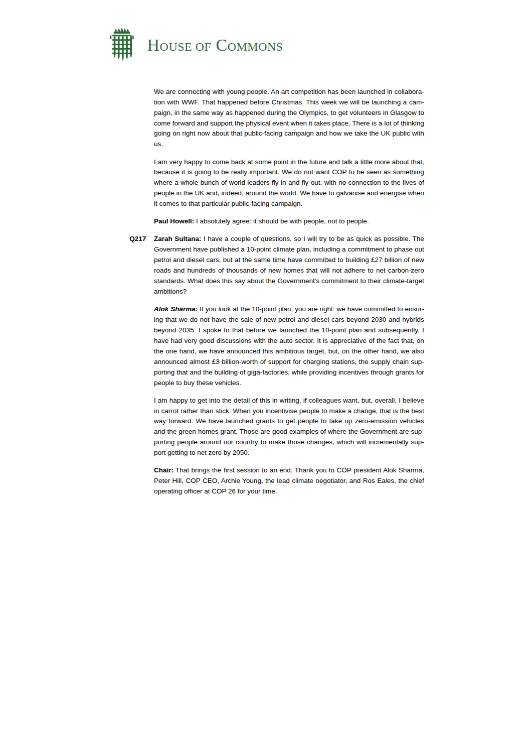HOUSE OF COMMONS
We are connecting with young people. An art competition has been launched in collaboration with WWF. That happened before Christmas. This week we will be launching a campaign, in the same way as happened during the Olympics, to get volunteers in Glasgow to come forward and support the physical event when it takes place. There is a lot of thinking going on right now about that public-facing campaign and how we take the UK public with us.
I am very happy to come back at some point in the future and talk a little more about that, because it is going to be really important. We do not want COP to be seen as something where a whole bunch of world leaders fly in and fly out, with no connection to the lives of people in the UK and, indeed, around the world. We have to galvanise and energise when it comes to that particular public-facing campaign.
Paul Howell: I absolutely agree: it should be with people, not to people.
Q217
Zarah Sultana: I have a couple of questions, so I will try to be as quick as possible. The Government have published a 10-point climate plan, including a commitment to phase out petrol and diesel cars, but at the same time have committed to building £27 billion of new roads and hundreds of thousands of new homes that will not adhere to net carbon-zero standards. What does this say about the Government's commitment to their climate-target ambitions?
Alok Sharma: If you look at the 10-point plan, you are right: we have committed to ensuring that we do not have the sale of new petrol and diesel cars beyond 2030 and hybrids beyond 2035. I spoke to that before we launched the 10-point plan and subsequently. I have had very good discussions with the auto sector. It is appreciative of the fact that, on the one hand, we have announced this ambitious target, but, on the other hand, we also announced almost £3 billion-worth of support for charging stations, the supply chain supporting that and the building of giga-factories, while providing incentives through grants for people to buy these vehicles.
I am happy to get into the detail of this in writing, if colleagues want, but, overall, I believe in carrot rather than stick. When you incentivise people to make a change, that is the best way forward. We have launched grants to get people to take up zero-emission vehicles and the green homes grant. Those are good examples of where the Government are supporting people around our country to make those changes, which will incrementally support getting to net zero by 2050.
Chair: That brings the first session to an end. Thank you to COP president Alok Sharma, Peter Hill, COP CEO, Archie Young, the lead climate negotiator, and Ros Eales, the chief operating officer at COP 26 for your time.